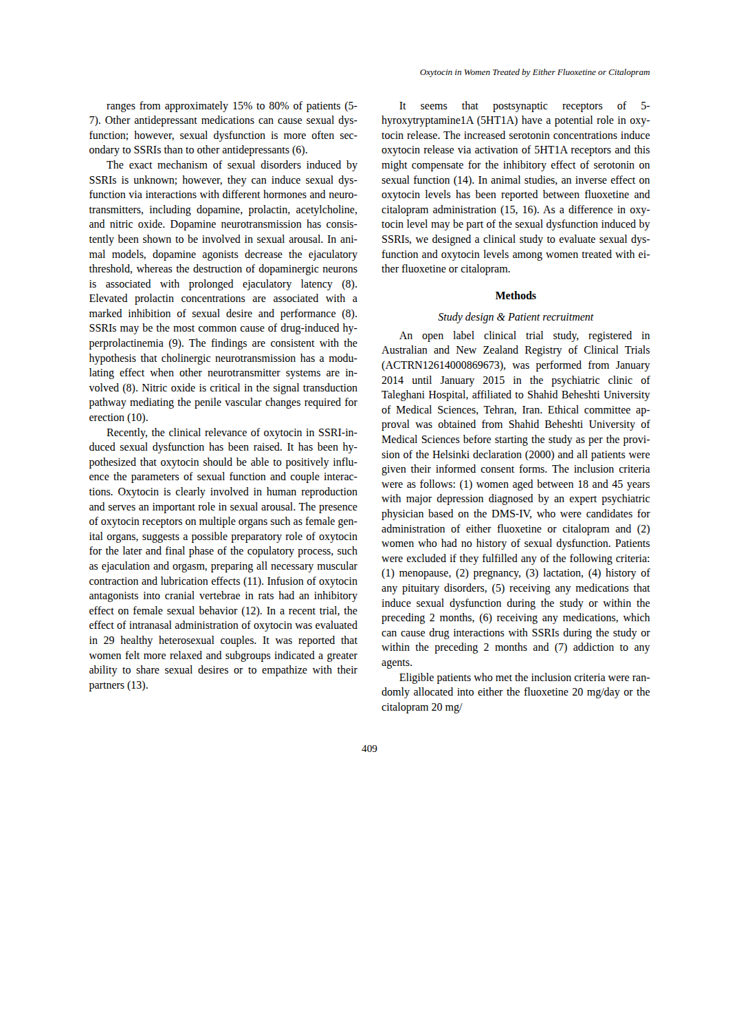Oxytocin in Women Treated by Either Fluoxetine or Citalopram
ranges from approximately 15% to 80% of patients (5-7). Other antidepressant medications can cause sexual dysfunction; however, sexual dysfunction is more often secondary to SSRIs than to other antidepressants (6).
The exact mechanism of sexual disorders induced by SSRIs is unknown; however, they can induce sexual dysfunction via interactions with different hormones and neurotransmitters, including dopamine, prolactin, acetylcholine, and nitric oxide. Dopamine neurotransmission has consistently been shown to be involved in sexual arousal. In animal models, dopamine agonists decrease the ejaculatory threshold, whereas the destruction of dopaminergic neurons is associated with prolonged ejaculatory latency (8). Elevated prolactin concentrations are associated with a marked inhibition of sexual desire and performance (8). SSRIs may be the most common cause of drug-induced hyperprolactinemia (9). The findings are consistent with the hypothesis that cholinergic neurotransmission has a modulating effect when other neurotransmitter systems are involved (8). Nitric oxide is critical in the signal transduction pathway mediating the penile vascular changes required for erection (10).
Recently, the clinical relevance of oxytocin in SSRI-induced sexual dysfunction has been raised. It has been hypothesized that oxytocin should be able to positively influence the parameters of sexual function and couple interactions. Oxytocin is clearly involved in human reproduction and serves an important role in sexual arousal. The presence of oxytocin receptors on multiple organs such as female genital organs, suggests a possible preparatory role of oxytocin for the later and final phase of the copulatory process, such as ejaculation and orgasm, preparing all necessary muscular contraction and lubrication effects (11). Infusion of oxytocin antagonists into cranial vertebrae in rats had an inhibitory effect on female sexual behavior (12). In a recent trial, the effect of intranasal administration of oxytocin was evaluated in 29 healthy heterosexual couples. It was reported that women felt more relaxed and subgroups indicated a greater ability to share sexual desires or to empathize with their partners (13).
It seems that postsynaptic receptors of 5-hyroxytryptamine1A (5HT1A) have a potential role in oxytocin release. The increased serotonin concentrations induce oxytocin release via activation of 5HT1A receptors and this might compensate for the inhibitory effect of serotonin on sexual function (14). In animal studies, an inverse effect on oxytocin levels has been reported between fluoxetine and citalopram administration (15, 16). As a difference in oxytocin level may be part of the sexual dysfunction induced by SSRIs, we designed a clinical study to evaluate sexual dysfunction and oxytocin levels among women treated with either fluoxetine or citalopram.
Methods
Study design & Patient recruitment
An open label clinical trial study, registered in Australian and New Zealand Registry of Clinical Trials (ACTRN12614000869673), was performed from January 2014 until January 2015 in the psychiatric clinic of Taleghani Hospital, affiliated to Shahid Beheshti University of Medical Sciences, Tehran, Iran. Ethical committee approval was obtained from Shahid Beheshti University of Medical Sciences before starting the study as per the provision of the Helsinki declaration (2000) and all patients were given their informed consent forms. The inclusion criteria were as follows: (1) women aged between 18 and 45 years with major depression diagnosed by an expert psychiatric physician based on the DMS-IV, who were candidates for administration of either fluoxetine or citalopram and (2) women who had no history of sexual dysfunction. Patients were excluded if they fulfilled any of the following criteria: (1) menopause, (2) pregnancy, (3) lactation, (4) history of any pituitary disorders, (5) receiving any medications that induce sexual dysfunction during the study or within the preceding 2 months, (6) receiving any medications, which can cause drug interactions with SSRIs during the study or within the preceding 2 months and (7) addiction to any agents.
Eligible patients who met the inclusion criteria were randomly allocated into either the fluoxetine 20 mg/day or the citalopram 20 mg/
409